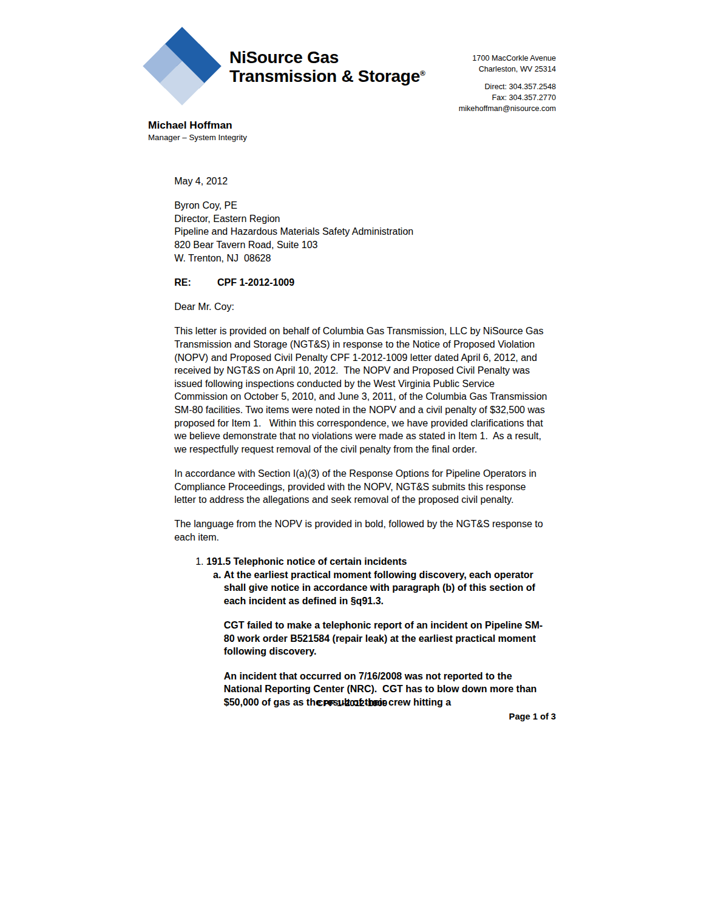NiSource Gas
Transmission & Storage®
1700 MacCorkle Avenue
Charleston, WV 25314
Direct: 304.357.2548
Fax: 304.357.2770
mikehoffman@nisource.com
Michael Hoffman
Manager – System Integrity
May 4, 2012
Byron Coy, PE
Director, Eastern Region
Pipeline and Hazardous Materials Safety Administration
820 Bear Tavern Road, Suite 103
W. Trenton, NJ 08628
RE: CPF 1-2012-1009
Dear Mr. Coy:
This letter is provided on behalf of Columbia Gas Transmission, LLC by NiSource Gas Transmission and Storage (NGT&S) in response to the Notice of Proposed Violation (NOPV) and Proposed Civil Penalty CPF 1-2012-1009 letter dated April 6, 2012, and received by NGT&S on April 10, 2012. The NOPV and Proposed Civil Penalty was issued following inspections conducted by the West Virginia Public Service Commission on October 5, 2010, and June 3, 2011, of the Columbia Gas Transmission SM-80 facilities. Two items were noted in the NOPV and a civil penalty of $32,500 was proposed for Item 1. Within this correspondence, we have provided clarifications that we believe demonstrate that no violations were made as stated in Item 1. As a result, we respectfully request removal of the civil penalty from the final order.
In accordance with Section I(a)(3) of the Response Options for Pipeline Operators in Compliance Proceedings, provided with the NOPV, NGT&S submits this response letter to address the allegations and seek removal of the proposed civil penalty.
The language from the NOPV is provided in bold, followed by the NGT&S response to each item.
191.5 Telephonic notice of certain incidents
At the earliest practical moment following discovery, each operator shall give notice in accordance with paragraph (b) of this section of each incident as defined in §q91.3.
CGT failed to make a telephonic report of an incident on Pipeline SM-80 work order B521584 (repair leak) at the earliest practical moment following discovery.
An incident that occurred on 7/16/2008 was not reported to the National Reporting Center (NRC). CGT has to blow down more than $50,000 of gas as the result of their crew hitting a
CPF 1-2012-1009
Page 1 of 3